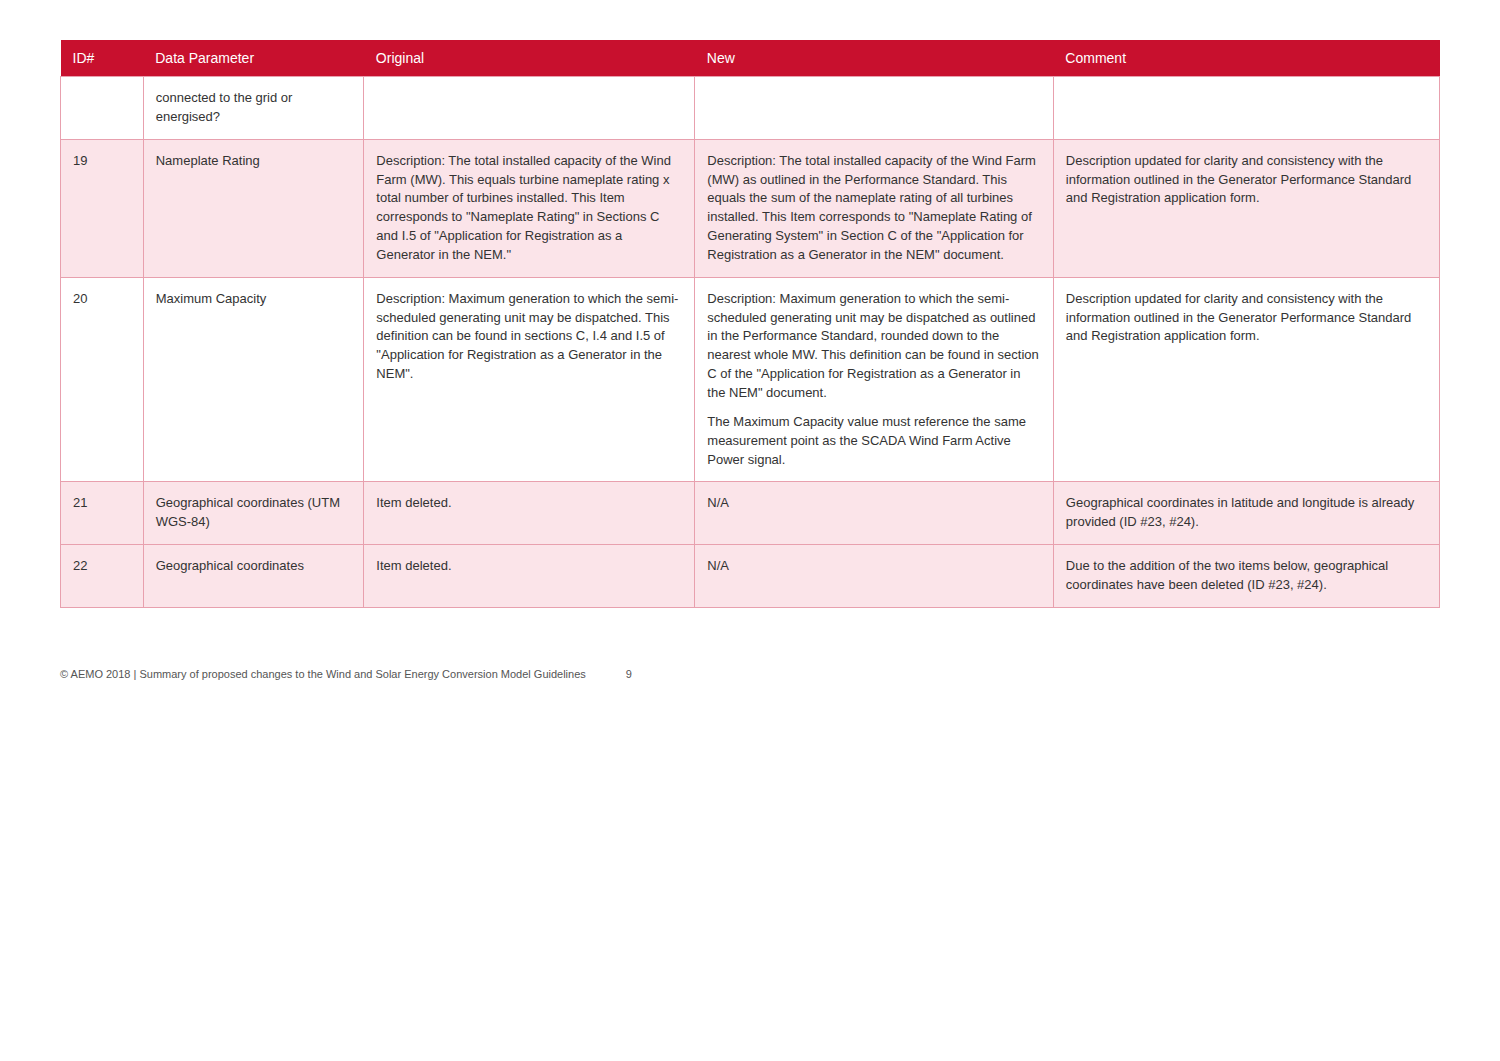| ID# | Data Parameter | Original | New | Comment |
| --- | --- | --- | --- | --- |
| | connected to the grid or energised? | | | |
| 19 | Nameplate Rating | Description: The total installed capacity of the Wind Farm (MW). This equals turbine nameplate rating x total number of turbines installed. This Item corresponds to "Nameplate Rating" in Sections C and I.5 of "Application for Registration as a Generator in the NEM." | Description: The total installed capacity of the Wind Farm (MW) as outlined in the Performance Standard. This equals the sum of the nameplate rating of all turbines installed. This Item corresponds to "Nameplate Rating of Generating System" in Section C of the "Application for Registration as a Generator in the NEM" document. | Description updated for clarity and consistency with the information outlined in the Generator Performance Standard and Registration application form. |
| 20 | Maximum Capacity | Description: Maximum generation to which the semi-scheduled generating unit may be dispatched. This definition can be found in sections C, I.4 and I.5 of "Application for Registration as a Generator in the NEM". | Description: Maximum generation to which the semi-scheduled generating unit may be dispatched as outlined in the Performance Standard, rounded down to the nearest whole MW. This definition can be found in section C of the "Application for Registration as a Generator in the NEM" document. The Maximum Capacity value must reference the same measurement point as the SCADA Wind Farm Active Power signal. | Description updated for clarity and consistency with the information outlined in the Generator Performance Standard and Registration application form. |
| 21 | Geographical coordinates (UTM WGS-84) | Item deleted. | N/A | Geographical coordinates in latitude and longitude is already provided (ID #23, #24). |
| 22 | Geographical coordinates | Item deleted. | N/A | Due to the addition of the two items below, geographical coordinates have been deleted (ID #23, #24). |
© AEMO 2018 | Summary of proposed changes to the Wind and Solar Energy Conversion Model Guidelines 9